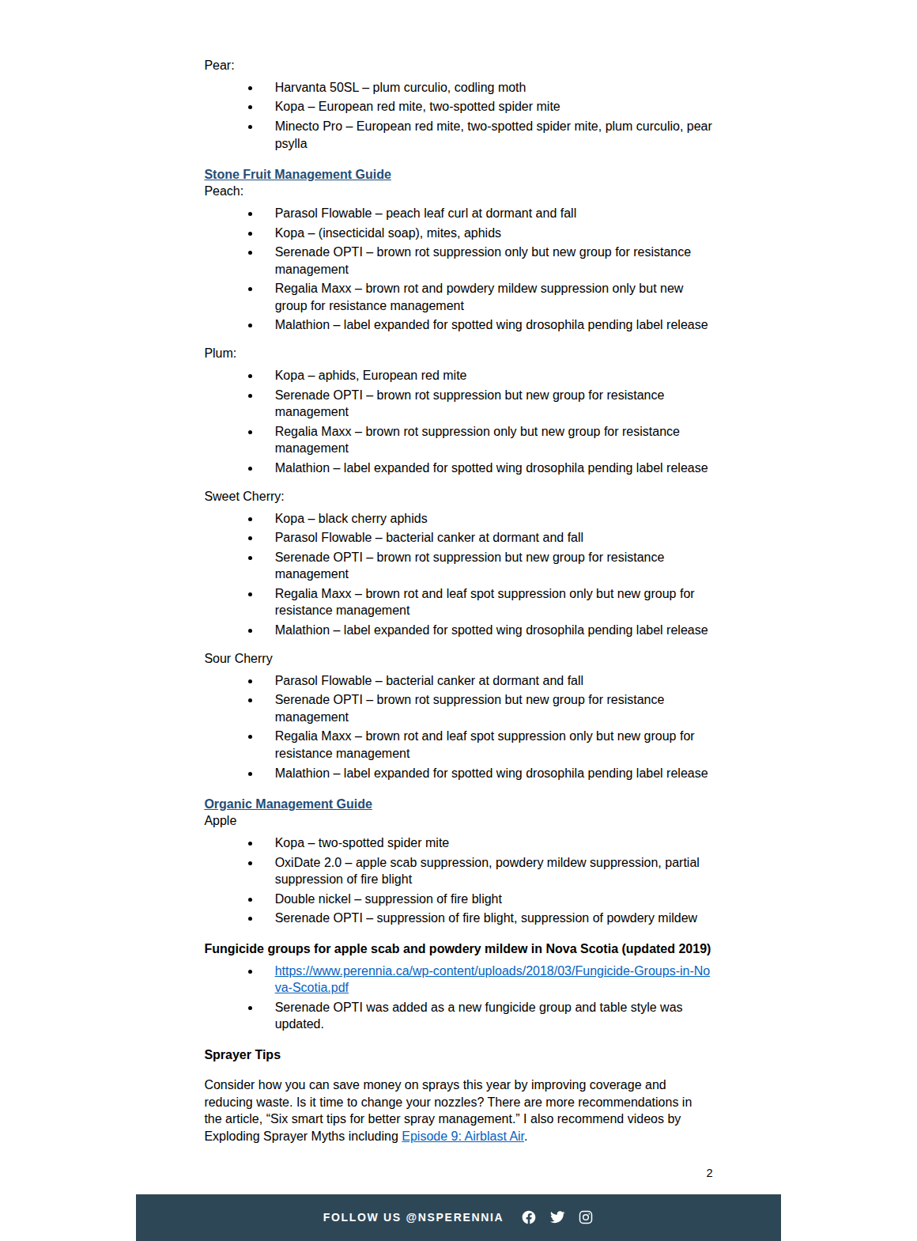Pear:
Harvanta 50SL – plum curculio, codling moth
Kopa – European red mite, two-spotted spider mite
Minecto Pro – European red mite, two-spotted spider mite, plum curculio, pear psylla
Stone Fruit Management Guide
Peach:
Parasol Flowable – peach leaf curl at dormant and fall
Kopa – (insecticidal soap), mites, aphids
Serenade OPTI – brown rot suppression only but new group for resistance management
Regalia Maxx – brown rot and powdery mildew suppression only but new group for resistance management
Malathion – label expanded for spotted wing drosophila pending label release
Plum:
Kopa – aphids, European red mite
Serenade OPTI – brown rot suppression but new group for resistance management
Regalia Maxx – brown rot suppression only but new group for resistance management
Malathion – label expanded for spotted wing drosophila pending label release
Sweet Cherry:
Kopa – black cherry aphids
Parasol Flowable – bacterial canker at dormant and fall
Serenade OPTI – brown rot suppression but new group for resistance management
Regalia Maxx – brown rot and leaf spot suppression only but new group for resistance management
Malathion – label expanded for spotted wing drosophila pending label release
Sour Cherry
Parasol Flowable – bacterial canker at dormant and fall
Serenade OPTI – brown rot suppression but new group for resistance management
Regalia Maxx – brown rot and leaf spot suppression only but new group for resistance management
Malathion – label expanded for spotted wing drosophila pending label release
Organic Management Guide
Apple
Kopa – two-spotted spider mite
OxiDate 2.0 – apple scab suppression, powdery mildew suppression, partial suppression of fire blight
Double nickel – suppression of fire blight
Serenade OPTI – suppression of fire blight, suppression of powdery mildew
Fungicide groups for apple scab and powdery mildew in Nova Scotia (updated 2019)
https://www.perennia.ca/wp-content/uploads/2018/03/Fungicide-Groups-in-Nova-Scotia.pdf
Serenade OPTI was added as a new fungicide group and table style was updated.
Sprayer Tips
Consider how you can save money on sprays this year by improving coverage and reducing waste. Is it time to change your nozzles? There are more recommendations in the article, “Six smart tips for better spray management.” I also recommend videos by Exploding Sprayer Myths including Episode 9: Airblast Air.
2
FOLLOW US @NSPERENNIA